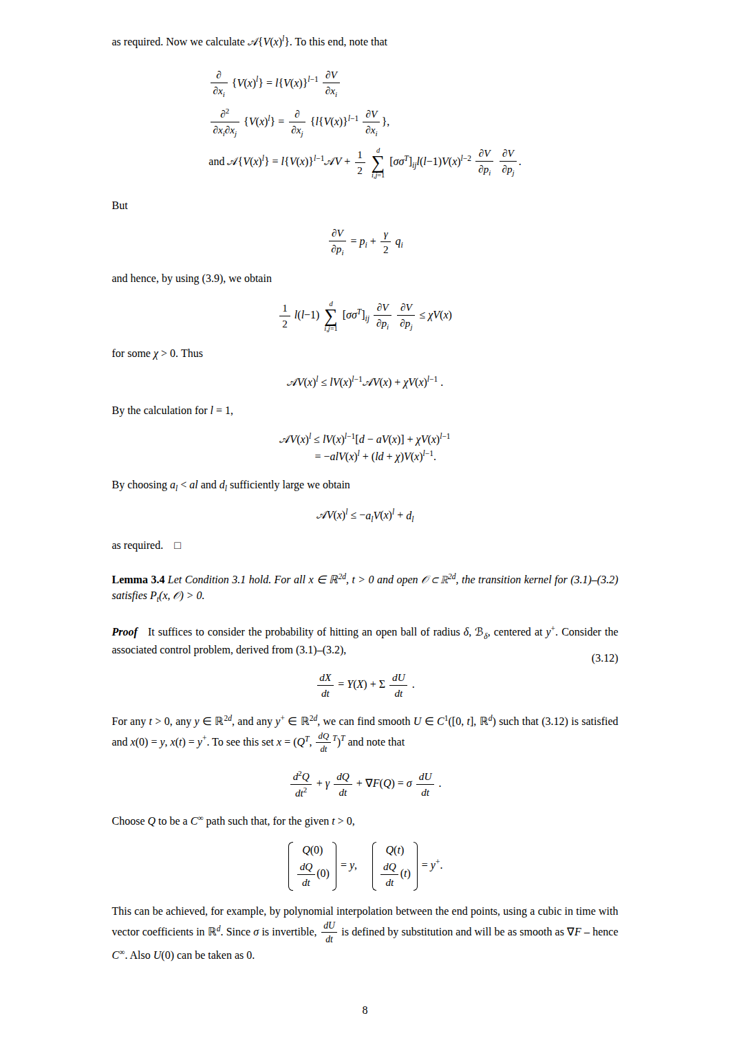as required. Now we calculate 𝒜{V(x)l}. To this end, note that
∂∂xi {V(x)l} = l{V(x)}l−1 ∂V∂xi
∂2∂xi∂xj {V(x)l} = ∂∂xj {l{V(x)}l−1 ∂V∂xi},
and 𝒜{V(x)l} = l{V(x)}l−1𝒜V + 12 d∑i,j=1 [σσT]ijl(l−1)V(x)l−2 ∂V∂pi ∂V∂pj.
But
∂V∂pi = pi + γ 2 qi
and hence, by using (3.9), we obtain
12 l(l−1) d∑i,j=1 [σσT]ij ∂V∂pi ∂V∂pj ≤ χV(x)
for some χ > 0. Thus
𝒜V(x)l ≤ lV(x)l−1𝒜V(x) + χV(x)l−1 .
By the calculation for l = 1,
𝒜V(x)l ≤ lV(x)l−1[d − aV(x)] + χV(x)l−1
= −alV(x)l + (ld + χ)V(x)l−1.
By choosing al < al and dl sufficiently large we obtain
𝒜V(x)l ≤ −alV(x)l + dl
as required. □
Lemma 3.4 Let Condition 3.1 hold. For all x ∈ ℝ2d, t > 0 and open 𝒪 ⊂ ℝ2d, the transition kernel for (3.1)–(3.2) satisfies Pt(x, 𝒪) > 0.
Proof It suffices to consider the probability of hitting an open ball of radius δ, ℬδ, centered at y+. Consider the associated control problem, derived from (3.1)–(3.2),
dX dt = Y(X) + Σ dU dt . (3.12)
For any t > 0, any y ∈ ℝ2d, and any y+ ∈ ℝ2d, we can find smooth U ∈ C1([0, t], ℝd) such that (3.12) is satisfied and x(0) = y, x(t) = y+. To see this set x = (QT, dQ dtT)T and note that
d2Q dt2 + γ dQ dt + ∇F(Q) = σ dU dt .
Choose Q to be a C∞ path such that, for the given t > 0,
| Q (0) |
| dQ dt (0) |
= y,
| Q ( t ) |
| dQ dt ( t ) |
= y+.
This can be achieved, for example, by polynomial interpolation between the end points, using a cubic in time with vector coefficients in ℝd. Since σ is invertible, dU dt is defined by substitution and will be as smooth as ∇F – hence C∞. Also U(0) can be taken as 0.
8